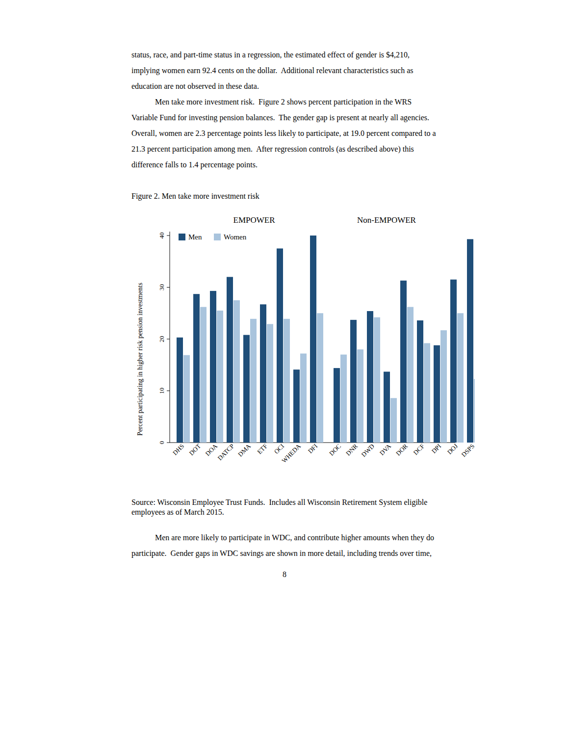status, race, and part-time status in a regression, the estimated effect of gender is $4,210, implying women earn 92.4 cents on the dollar. Additional relevant characteristics such as education are not observed in these data.
Men take more investment risk. Figure 2 shows percent participation in the WRS Variable Fund for investing pension balances. The gender gap is present at nearly all agencies. Overall, women are 2.3 percentage points less likely to participate, at 19.0 percent compared to a 21.3 percent participation among men. After regression controls (as described above) this difference falls to 1.4 percentage points.
Figure 2. Men take more investment risk
EMPOWER Non-EMPOWER Percent participating in higher risk pension investments 0 10 20 30 40 Men Women DHS DOT DOA DATCP DMA ETF OCI WHEDA DFI DOC DNR DWD DVA DOR DCF DPI DOJ DSPS SWIB PSC
Source: Wisconsin Employee Trust Funds. Includes all Wisconsin Retirement System eligible employees as of March 2015.
Men are more likely to participate in WDC, and contribute higher amounts when they do participate. Gender gaps in WDC savings are shown in more detail, including trends over time,
8